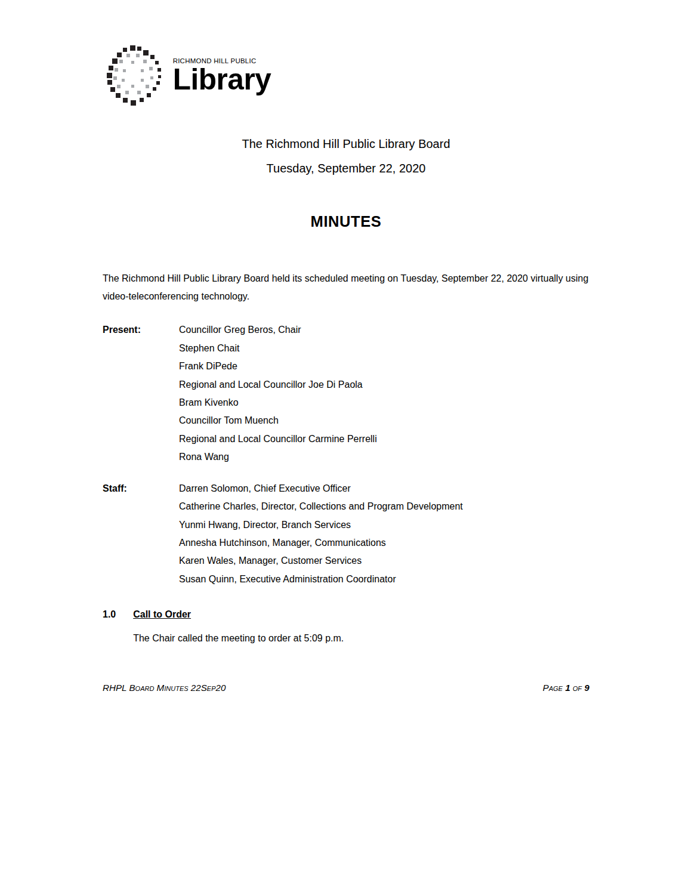RICHMOND HILL PUBLIC
Library
The Richmond Hill Public Library Board
Tuesday, September 22, 2020
MINUTES
The Richmond Hill Public Library Board held its scheduled meeting on Tuesday, September 22, 2020 virtually using video-teleconferencing technology.
| Present: | Councillor Greg Beros, Chair Stephen Chait Frank DiPede Regional and Local Councillor Joe Di Paola Bram Kivenko Councillor Tom Muench Regional and Local Councillor Carmine Perrelli Rona Wang |
| Staff: | Darren Solomon, Chief Executive Officer Catherine Charles, Director, Collections and Program Development Yunmi Hwang, Director, Branch Services Annesha Hutchinson, Manager, Communications Karen Wales, Manager, Customer Services Susan Quinn, Executive Administration Coordinator |
1.0 Call to Order
The Chair called the meeting to order at 5:09 p.m.
RHPL Board Minutes 22Sep20 Page 1 of 9